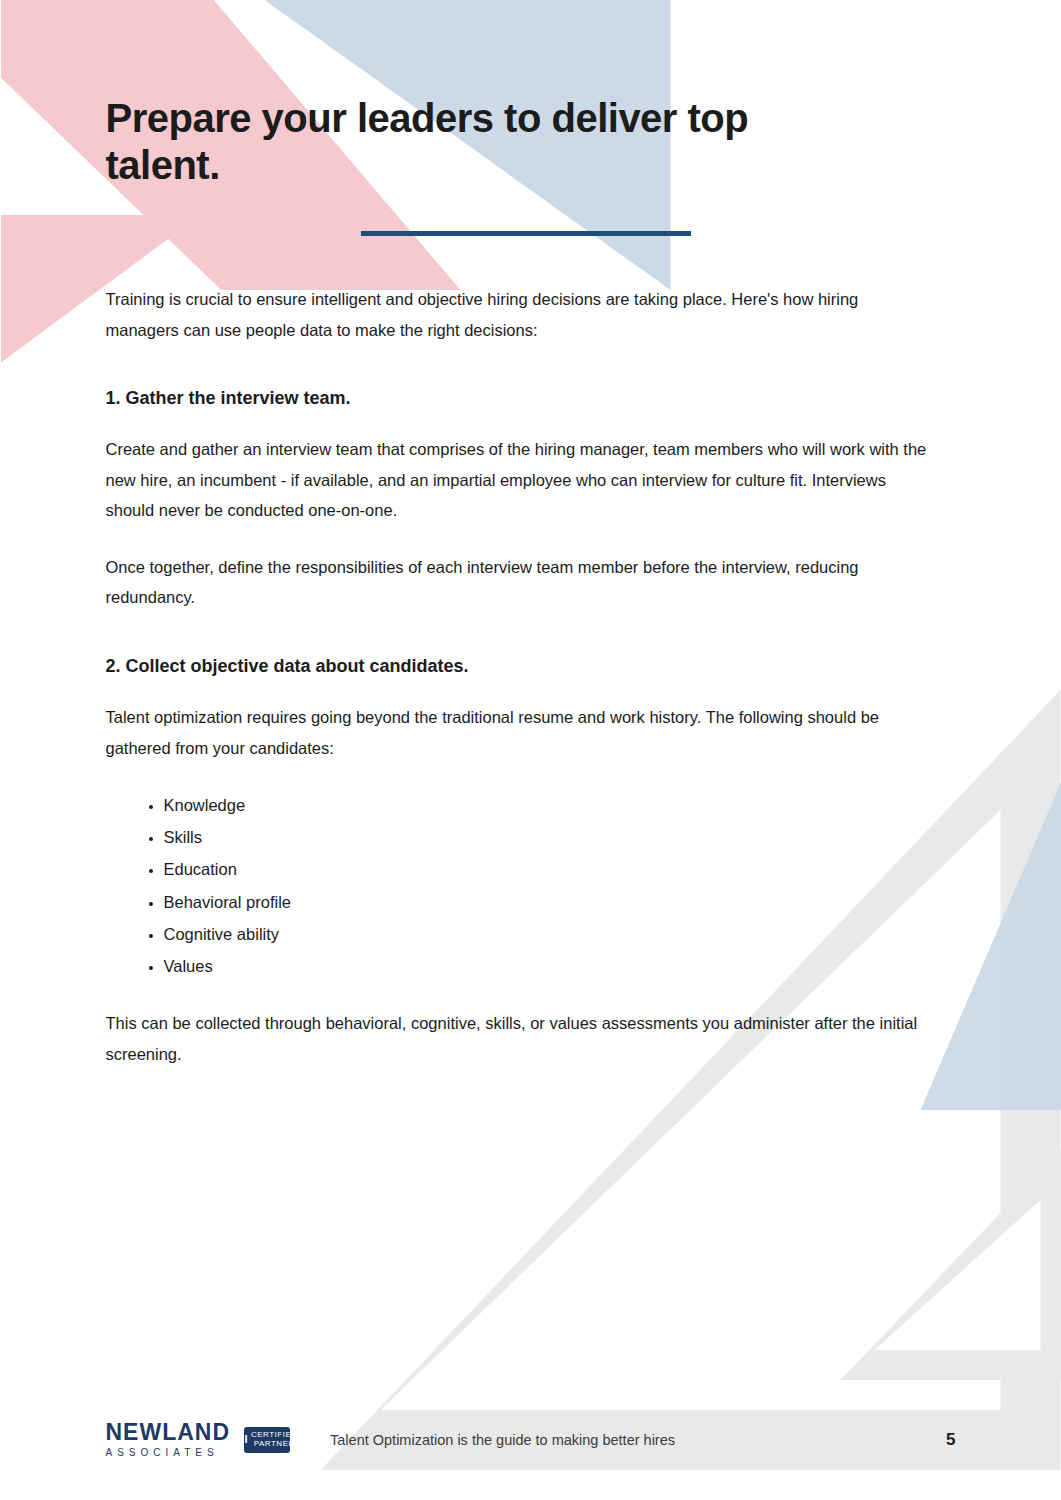Prepare your leaders to deliver top talent.
Training is crucial to ensure intelligent and objective hiring decisions are taking place. Here's how hiring managers can use people data to make the right decisions:
1. Gather the interview team.
Create and gather an interview team that comprises of the hiring manager, team members who will work with the new hire, an incumbent - if available, and an impartial employee who can interview for culture fit. Interviews should never be conducted one-on-one.
Once together, define the responsibilities of each interview team member before the interview, reducing redundancy.
2. Collect objective data about candidates.
Talent optimization requires going beyond the traditional resume and work history. The following should be gathered from your candidates:
Knowledge
Skills
Education
Behavioral profile
Cognitive ability
Values
This can be collected through behavioral, cognitive, skills, or values assessments you administer after the initial screening.
NEWLAND ASSOCIATES
PICERTIFIED
PARTNER
Talent Optimization is the guide to making better hires
5